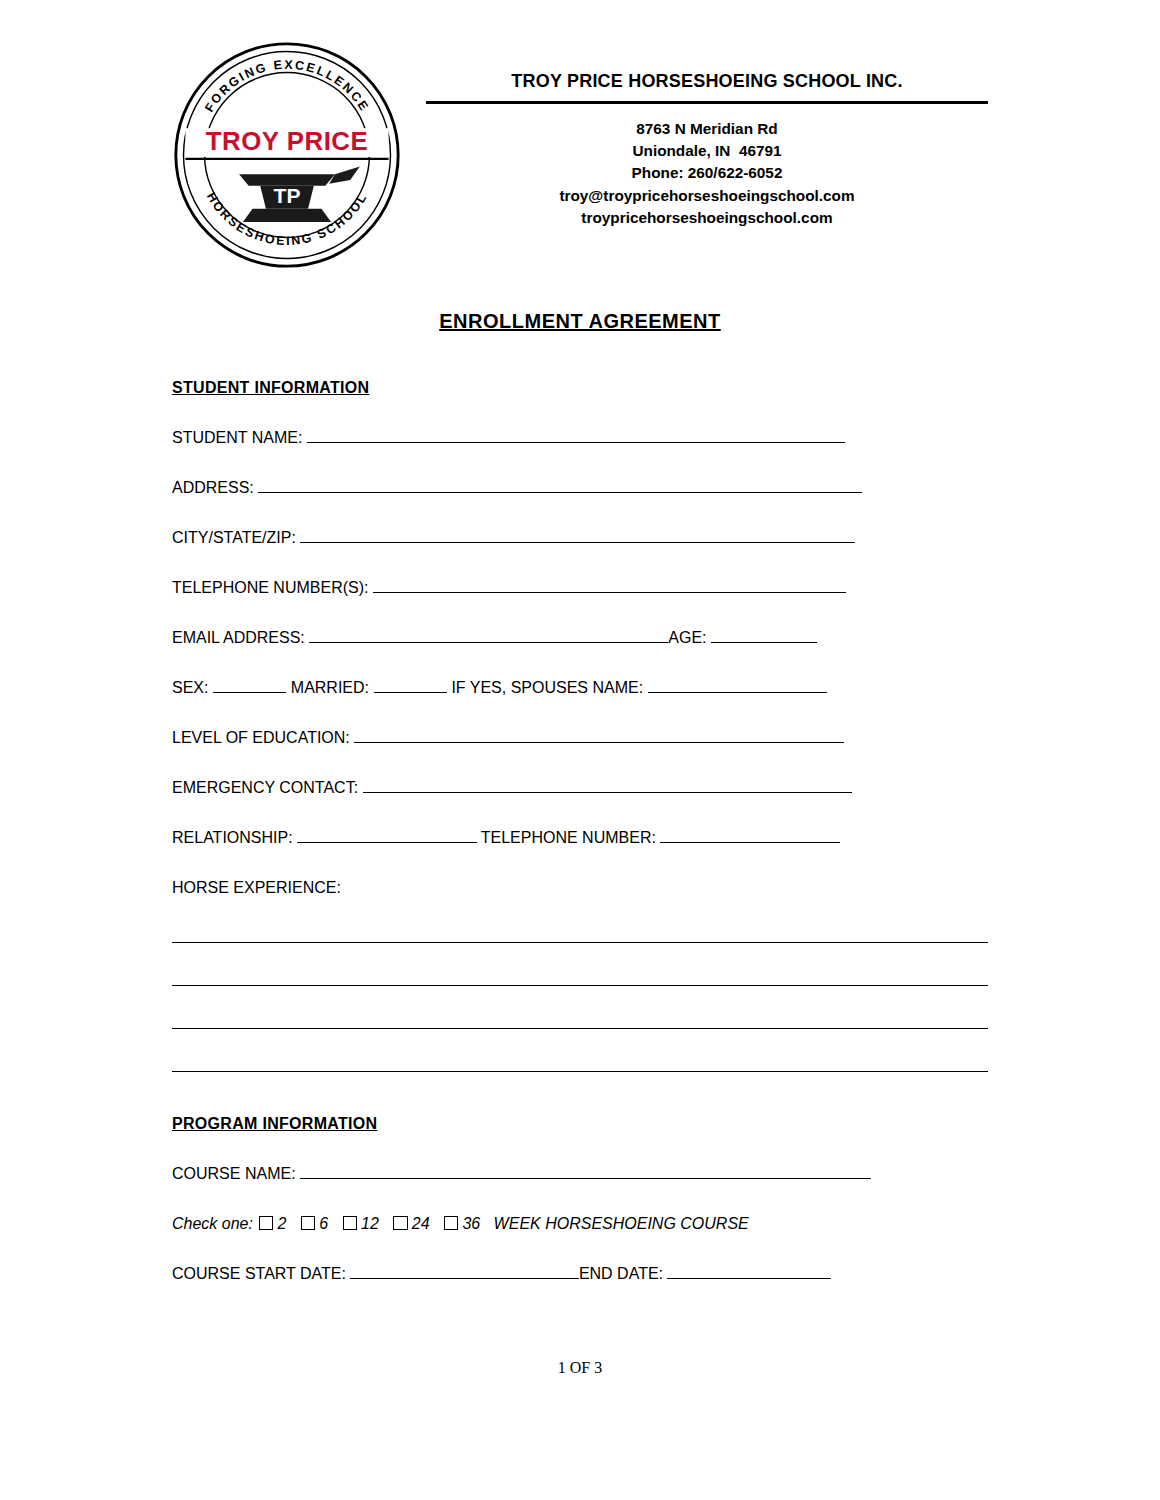FORGING EXCELLENCE HORSESHOEING SCHOOL TROY PRICE TP
TROY PRICE HORSESHOEING SCHOOL INC.
8763 N Meridian Rd
Uniondale, IN 46791
Phone: 260/622-6052
troy@troypricehorseshoeingschool.com
troypricehorseshoeingschool.com
ENROLLMENT AGREEMENT
STUDENT INFORMATION
STUDENT NAME:
ADDRESS:
CITY/STATE/ZIP:
TELEPHONE NUMBER(S):
EMAIL ADDRESS: AGE:
SEX: MARRIED: IF YES, SPOUSES NAME:
LEVEL OF EDUCATION:
EMERGENCY CONTACT:
RELATIONSHIP: TELEPHONE NUMBER:
HORSE EXPERIENCE:
PROGRAM INFORMATION
COURSE NAME:
Check one: 2 6 12 24 36 WEEK HORSESHOEING COURSE
COURSE START DATE: END DATE:
1 OF 3